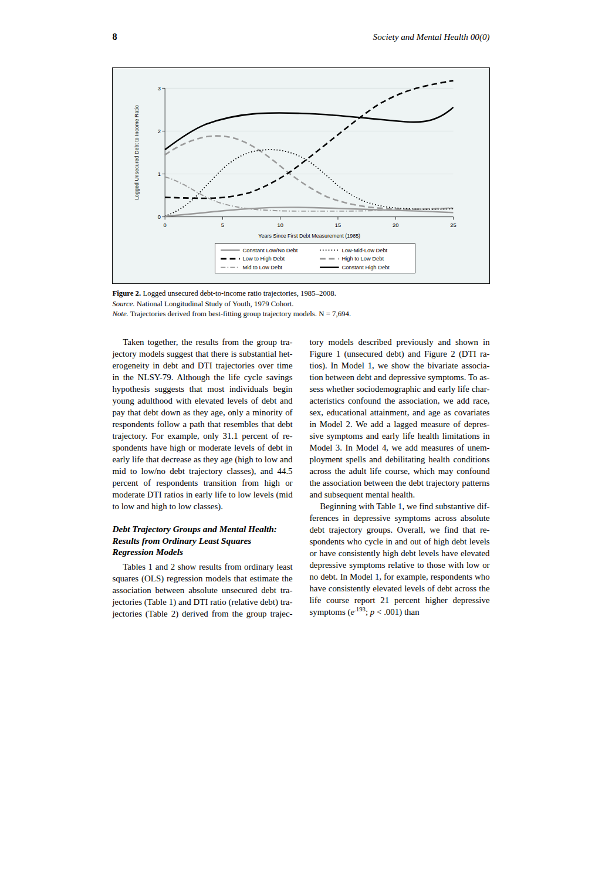8
Society and Mental Health 00(0)
0 1 2 3 0 5 10 15 20 25 Years Since First Debt Measurement (1985) Logged Unsecured Debt to Income Ratio Constant Low/No Debt Low-Mid-Low Debt Low to High Debt High to Low Debt Mid to Low Debt Constant High Debt
Figure 2. Logged unsecured debt-to-income ratio trajectories, 1985–2008.
Source. National Longitudinal Study of Youth, 1979 Cohort.
Note. Trajectories derived from best-fitting group trajectory models. N = 7,694.
Taken together, the results from the group trajectory models suggest that there is substantial heterogeneity in debt and DTI trajectories over time in the NLSY-79. Although the life cycle savings hypothesis suggests that most individuals begin young adulthood with elevated levels of debt and pay that debt down as they age, only a minority of respondents follow a path that resembles that debt trajectory. For example, only 31.1 percent of respondents have high or moderate levels of debt in early life that decrease as they age (high to low and mid to low/no debt trajectory classes), and 44.5 percent of respondents transition from high or moderate DTI ratios in early life to low levels (mid to low and high to low classes).
Debt Trajectory Groups and Mental Health: Results from Ordinary Least Squares Regression Models
Tables 1 and 2 show results from ordinary least squares (OLS) regression models that estimate the association between absolute unsecured debt trajectories (Table 1) and DTI ratio (relative debt) trajectories (Table 2) derived from the group trajectory models described previously and shown in Figure 1 (unsecured debt) and Figure 2 (DTI ratios). In Model 1, we show the bivariate association between debt and depressive symptoms. To assess whether sociodemographic and early life characteristics confound the association, we add race, sex, educational attainment, and age as covariates in Model 2. We add a lagged measure of depressive symptoms and early life health limitations in Model 3. In Model 4, we add measures of unemployment spells and debilitating health conditions across the adult life course, which may confound the association between the debt trajectory patterns and subsequent mental health.
Beginning with Table 1, we find substantive differences in depressive symptoms across absolute debt trajectory groups. Overall, we find that respondents who cycle in and out of high debt levels or have consistently high debt levels have elevated depressive symptoms relative to those with low or no debt. In Model 1, for example, respondents who have consistently elevated levels of debt across the life course report 21 percent higher depressive symptoms (e.193; p < .001) than